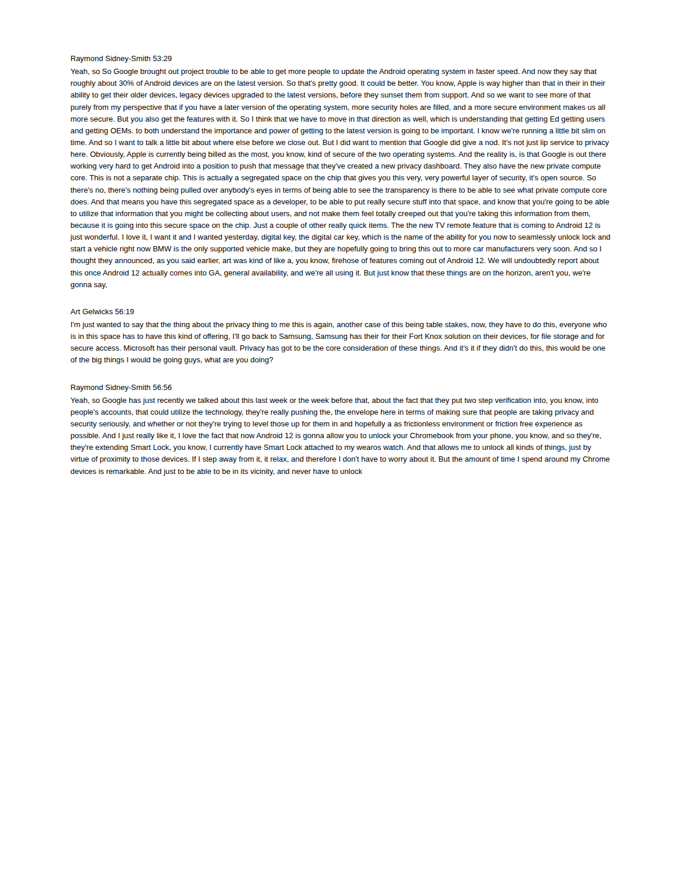Raymond Sidney-Smith 53:29
Yeah, so So Google brought out project trouble to be able to get more people to update the Android operating system in faster speed. And now they say that roughly about 30% of Android devices are on the latest version. So that's pretty good. It could be better. You know, Apple is way higher than that in their in their ability to get their older devices, legacy devices upgraded to the latest versions, before they sunset them from support. And so we want to see more of that purely from my perspective that if you have a later version of the operating system, more security holes are filled, and a more secure environment makes us all more secure. But you also get the features with it. So I think that we have to move in that direction as well, which is understanding that getting Ed getting users and getting OEMs. to both understand the importance and power of getting to the latest version is going to be important. I know we're running a little bit slim on time. And so I want to talk a little bit about where else before we close out. But I did want to mention that Google did give a nod. It's not just lip service to privacy here. Obviously, Apple is currently being billed as the most, you know, kind of secure of the two operating systems. And the reality is, is that Google is out there working very hard to get Android into a position to push that message that they've created a new privacy dashboard. They also have the new private compute core. This is not a separate chip. This is actually a segregated space on the chip that gives you this very, very powerful layer of security, it's open source. So there's no, there's nothing being pulled over anybody's eyes in terms of being able to see the transparency is there to be able to see what private compute core does. And that means you have this segregated space as a developer, to be able to put really secure stuff into that space, and know that you're going to be able to utilize that information that you might be collecting about users, and not make them feel totally creeped out that you're taking this information from them, because it is going into this secure space on the chip. Just a couple of other really quick items. The the new TV remote feature that is coming to Android 12 is just wonderful. I love it, I want it and I wanted yesterday, digital key, the digital car key, which is the name of the ability for you now to seamlessly unlock lock and start a vehicle right now BMW is the only supported vehicle make, but they are hopefully going to bring this out to more car manufacturers very soon. And so I thought they announced, as you said earlier, art was kind of like a, you know, firehose of features coming out of Android 12. We will undoubtedly report about this once Android 12 actually comes into GA, general availability, and we're all using it. But just know that these things are on the horizon, aren't you, we're gonna say,
Art Gelwicks 56:19
I'm just wanted to say that the thing about the privacy thing to me this is again, another case of this being table stakes, now, they have to do this, everyone who is in this space has to have this kind of offering, I'll go back to Samsung, Samsung has their for their Fort Knox solution on their devices, for file storage and for secure access. Microsoft has their personal vault. Privacy has got to be the core consideration of these things. And it's it if they didn't do this, this would be one of the big things I would be going guys, what are you doing?
Raymond Sidney-Smith 56:56
Yeah, so Google has just recently we talked about this last week or the week before that, about the fact that they put two step verification into, you know, into people's accounts, that could utilize the technology, they're really pushing the, the envelope here in terms of making sure that people are taking privacy and security seriously, and whether or not they're trying to level those up for them in and hopefully a as frictionless environment or friction free experience as possible. And I just really like it, I love the fact that now Android 12 is gonna allow you to unlock your Chromebook from your phone, you know, and so they're, they're extending Smart Lock, you know, I currently have Smart Lock attached to my wearos watch. And that allows me to unlock all kinds of things, just by virtue of proximity to those devices. If I step away from it, it relax, and therefore I don't have to worry about it. But the amount of time I spend around my Chrome devices is remarkable. And just to be able to be in its vicinity, and never have to unlock